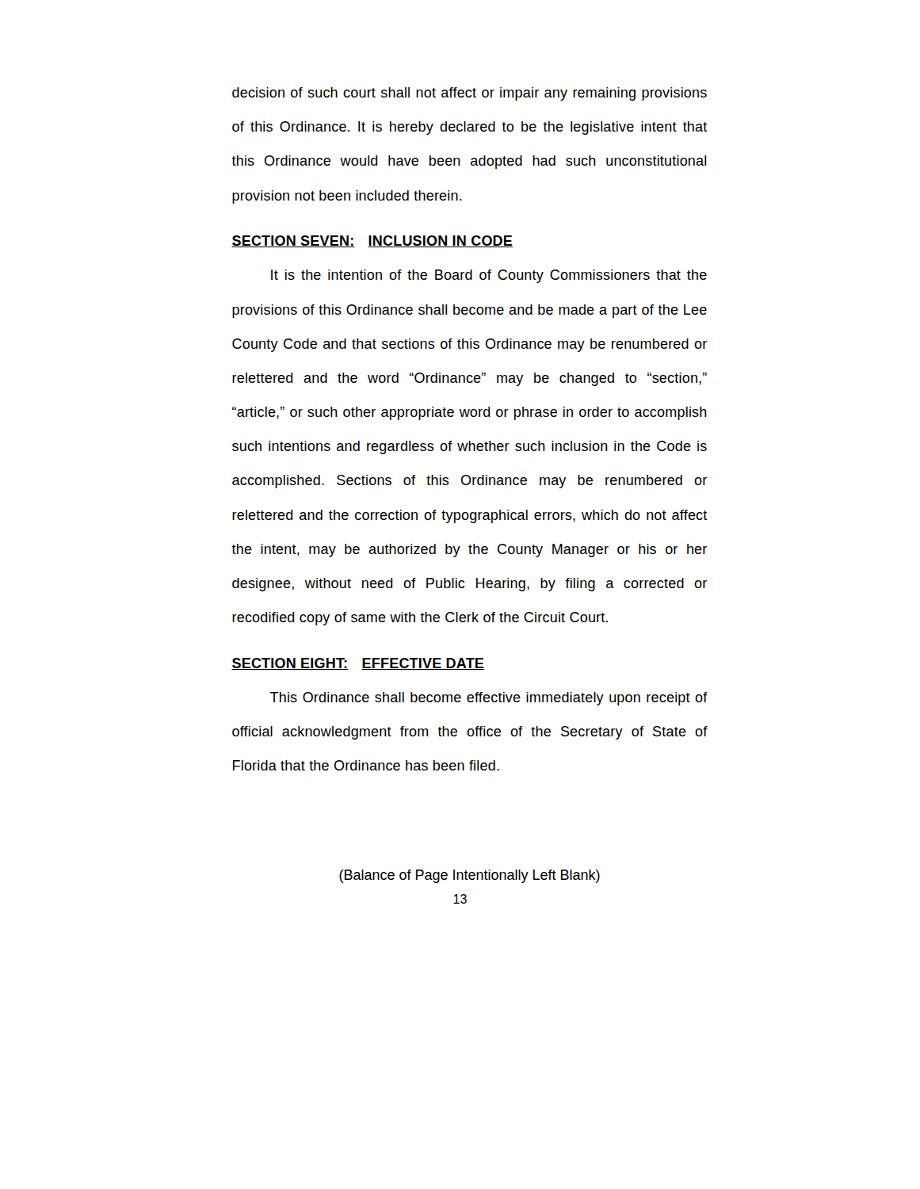decision of such court shall not affect or impair any remaining provisions of this Ordinance. It is hereby declared to be the legislative intent that this Ordinance would have been adopted had such unconstitutional provision not been included therein.
SECTION SEVEN: INCLUSION IN CODE
It is the intention of the Board of County Commissioners that the provisions of this Ordinance shall become and be made a part of the Lee County Code and that sections of this Ordinance may be renumbered or relettered and the word “Ordinance” may be changed to “section,” “article,” or such other appropriate word or phrase in order to accomplish such intentions and regardless of whether such inclusion in the Code is accomplished. Sections of this Ordinance may be renumbered or relettered and the correction of typographical errors, which do not affect the intent, may be authorized by the County Manager or his or her designee, without need of Public Hearing, by filing a corrected or recodified copy of same with the Clerk of the Circuit Court.
SECTION EIGHT: EFFECTIVE DATE
This Ordinance shall become effective immediately upon receipt of official acknowledgment from the office of the Secretary of State of Florida that the Ordinance has been filed.
(Balance of Page Intentionally Left Blank)
13